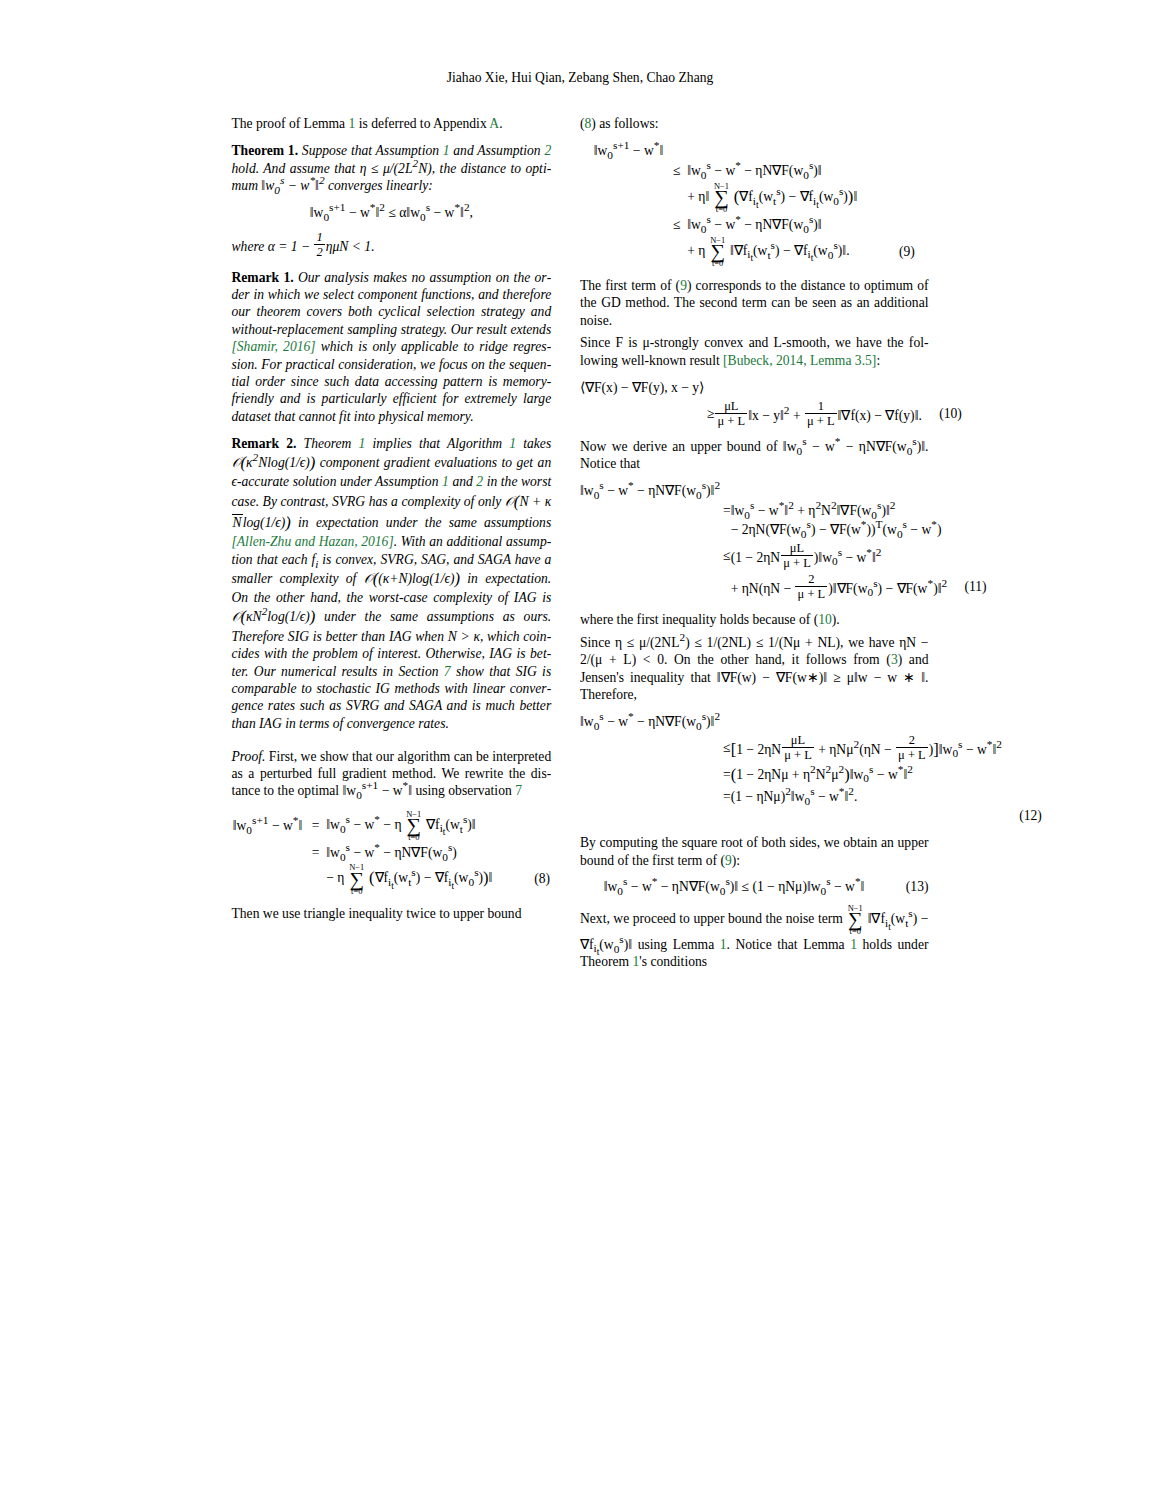Jiahao Xie, Hui Qian, Zebang Shen, Chao Zhang
The proof of Lemma 1 is deferred to Appendix A.
Theorem 1. Suppose that Assumption 1 and Assumption 2 hold. And assume that η ≤ μ/(2L2N), the distance to optimum ‖w0s − w*‖2 converges linearly:
‖w0s+1 − w*‖2 ≤ α‖w0s − w*‖2,
where α = 1 − 12ημN < 1.
Remark 1. Our analysis makes no assumption on the order in which we select component functions, and therefore our theorem covers both cyclical selection strategy and without-replacement sampling strategy. Our result extends [Shamir, 2016] which is only applicable to ridge regression. For practical consideration, we focus on the sequential order since such data accessing pattern is memory-friendly and is particularly efficient for extremely large dataset that cannot fit into physical memory.
Remark 2. Theorem 1 implies that Algorithm 1 takes 𝒪(κ2Nlog(1/ϵ)) component gradient evaluations to get an ϵ-accurate solution under Assumption 1 and 2 in the worst case. By contrast, SVRG has a complexity of only 𝒪(N + κNlog(1/ϵ)) in expectation under the same assumptions [Allen-Zhu and Hazan, 2016]. With an additional assumption that each fi is convex, SVRG, SAG, and SAGA have a smaller complexity of 𝒪((κ+N)log(1/ϵ)) in expectation. On the other hand, the worst-case complexity of IAG is 𝒪(κN2log(1/ϵ)) under the same assumptions as ours. Therefore SIG is better than IAG when N > κ, which coincides with the problem of interest. Otherwise, IAG is better. Our numerical results in Section 7 show that SIG is comparable to stochastic IG methods with linear convergence rates such as SVRG and SAGA and is much better than IAG in terms of convergence rates.
Proof. First, we show that our algorithm can be interpreted as a perturbed full gradient method. We rewrite the distance to the optimal ‖w0s+1 − w*‖ using observation 7
| ‖w 0 s+1 − w * ‖ | = | ‖w 0 s − w * − η N−1 ∑ t=0 ∇f i t (w t s )‖ | |
| | = | ‖w 0 s − w * − ηN∇F(w 0 s ) | |
| | | − η N−1 ∑ t=0 ( ∇f i t (w t s ) − ∇f i t (w 0 s ) ) ‖ | (8) |
Then we use triangle inequality twice to upper bound
(8) as follows:
| ‖w 0 s+1 − w * ‖ | | | |
| | ≤ | ‖w 0 s − w * − ηN∇F(w 0 s )‖ | |
| | | + η‖ N−1 ∑ t=0 ( ∇f i t (w t s ) − ∇f i t (w 0 s ) ) ‖ | |
| | ≤ | ‖w 0 s − w * − ηN∇F(w 0 s )‖ | |
| | | + η N−1 ∑ t=0 ‖∇f i t (w t s ) − ∇f i t (w 0 s )‖. | (9) |
The first term of (9) corresponds to the distance to optimum of the GD method. The second term can be seen as an additional noise.
Since F is μ-strongly convex and L-smooth, we have the following well-known result [Bubeck, 2014, Lemma 3.5]:
| ⟨∇F(x) − ∇F(y), x − y⟩ | | | |
| | ≥ | μL μ + L ‖x − y‖ 2 + 1 μ + L ‖∇f(x) − ∇f(y)‖. | (10) |
Now we derive an upper bound of ‖w0s − w* − ηN∇F(w0s)‖. Notice that
| ‖w 0 s − w * − ηN∇F(w 0 s )‖ 2 | | | |
| | = | ‖w 0 s − w * ‖ 2 + η 2 N 2 ‖∇F(w 0 s )‖ 2 | |
| | | − 2ηN(∇F(w 0 s ) − ∇F(w * )) T (w 0 s − w * ) | |
| | ≤ | (1 − 2ηN μL μ + L )‖w 0 s − w * ‖ 2 | |
| | | + ηN(ηN − 2 μ + L )‖∇F(w 0 s ) − ∇F(w * )‖ 2 | (11) |
where the first inequality holds because of (10).
Since η ≤ μ/(2NL2) ≤ 1/(2NL) ≤ 1/(Nμ + NL), we have ηN − 2/(μ + L) < 0. On the other hand, it follows from (3) and Jensen's inequality that ‖∇F(w) − ∇F(w∗)‖ ≥ μ‖w − w ∗ ‖. Therefore,
| ‖w 0 s − w * − ηN∇F(w 0 s )‖ 2 | | | |
| | ≤ | [ 1 − 2ηN μL μ + L + ηNμ 2 (ηN − 2 μ + L ) ] ‖w 0 s − w * ‖ 2 | |
| | = | ( 1 − 2ηNμ + η 2 N 2 μ 2 ) ‖w 0 s − w * ‖ 2 | |
| | = | (1 − ηNμ) 2 ‖w 0 s − w * ‖ 2 . | |
| | | | (12) |
By computing the square root of both sides, we obtain an upper bound of the first term of (9):
‖w0s − w* − ηN∇F(w0s)‖ ≤ (1 − ηNμ)‖w0s − w*‖
(13)
Next, we proceed to upper bound the noise term N−1∑t=0 ‖∇fit(wts) − ∇fit(w0s)‖ using Lemma 1. Notice that Lemma 1 holds under Theorem 1's conditions